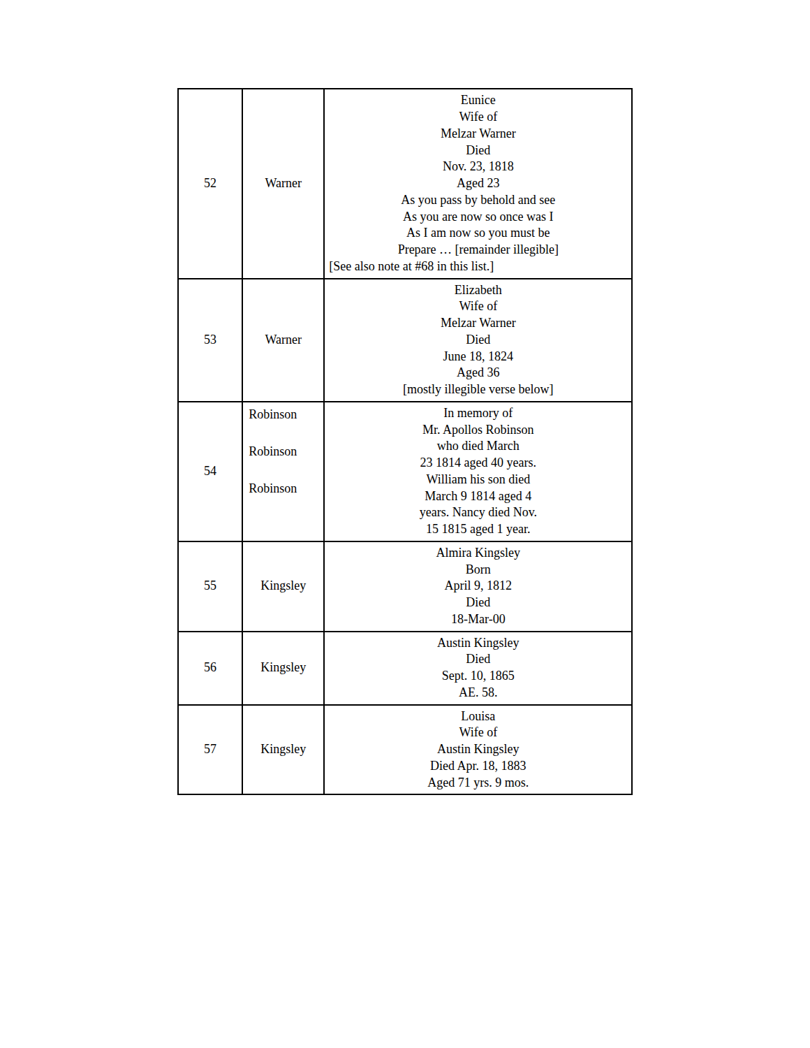| 52 | Warner | Eunice Wife of Melzar Warner Died Nov. 23, 1818 Aged 23 As you pass by behold and see As you are now so once was I As I am now so you must be Prepare … [remainder illegible] [See also note at #68 in this list.] |
| 53 | Warner | Elizabeth Wife of Melzar Warner Died June 18, 1824 Aged 36 [mostly illegible verse below] |
| 54 | Robinson Robinson Robinson | In memory of Mr. Apollos Robinson who died March 23 1814 aged 40 years. William his son died March 9 1814 aged 4 years. Nancy died Nov. 15 1815 aged 1 year. |
| 55 | Kingsley | Almira Kingsley Born April 9, 1812 Died 18-Mar-00 |
| 56 | Kingsley | Austin Kingsley Died Sept. 10, 1865 AE. 58. |
| 57 | Kingsley | Louisa Wife of Austin Kingsley Died Apr. 18, 1883 Aged 71 yrs. 9 mos. |